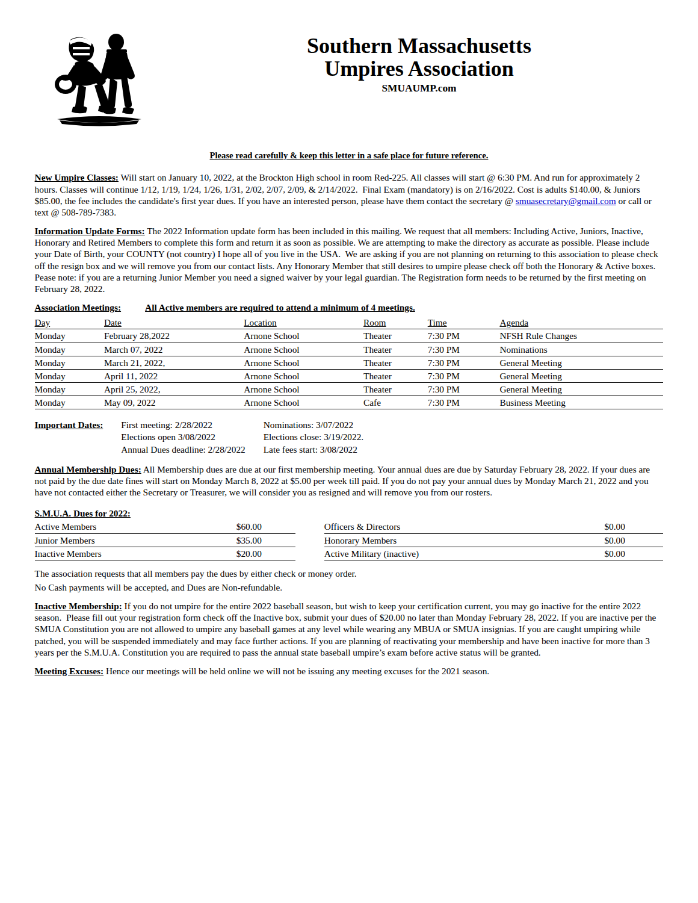Southern Massachusetts
Umpires Association
SMUAUMP.com
Please read carefully & keep this letter in a safe place for future reference.
New Umpire Classes: Will start on January 10, 2022, at the Brockton High school in room Red-225. All classes will start @ 6:30 PM. And run for approximately 2 hours. Classes will continue 1/12, 1/19, 1/24, 1/26, 1/31, 2/02, 2/07, 2/09, & 2/14/2022. Final Exam (mandatory) is on 2/16/2022. Cost is adults $140.00, & Juniors $85.00, the fee includes the candidate's first year dues. If you have an interested person, please have them contact the secretary @ smuasecretary@gmail.com or call or text @ 508-789-7383.
Information Update Forms: The 2022 Information update form has been included in this mailing. We request that all members: Including Active, Juniors, Inactive, Honorary and Retired Members to complete this form and return it as soon as possible. We are attempting to make the directory as accurate as possible. Please include your Date of Birth, your COUNTY (not country) I hope all of you live in the USA. We are asking if you are not planning on returning to this association to please check off the resign box and we will remove you from our contact lists. Any Honorary Member that still desires to umpire please check off both the Honorary & Active boxes. Pease note: if you are a returning Junior Member you need a signed waiver by your legal guardian. The Registration form needs to be returned by the first meeting on February 28, 2022.
Association Meetings:
All Active members are required to attend a minimum of 4 meetings.
| Day | Date | Location | Room | Time | Agenda |
| --- | --- | --- | --- | --- | --- |
| Monday | February 28,2022 | Arnone School | Theater | 7:30 PM | NFSH Rule Changes |
| Monday | March 07, 2022 | Arnone School | Theater | 7:30 PM | Nominations |
| Monday | March 21, 2022, | Arnone School | Theater | 7:30 PM | General Meeting |
| Monday | April 11, 2022 | Arnone School | Theater | 7:30 PM | General Meeting |
| Monday | April 25, 2022, | Arnone School | Theater | 7:30 PM | General Meeting |
| Monday | May 09, 2022 | Arnone School | Cafe | 7:30 PM | Business Meeting |
Important Dates:
First meeting: 2/28/2022
Nominations: 3/07/2022
Elections open 3/08/2022
Elections close: 3/19/2022.
Annual Dues deadline: 2/28/2022
Late fees start: 3/08/2022
Annual Membership Dues: All Membership dues are due at our first membership meeting. Your annual dues are due by Saturday February 28, 2022. If your dues are not paid by the due date fines will start on Monday March 8, 2022 at $5.00 per week till paid. If you do not pay your annual dues by Monday March 21, 2022 and you have not contacted either the Secretary or Treasurer, we will consider you as resigned and will remove you from our rosters.
S.M.U.A. Dues for 2022:
| Active Members | $60.00 | | Officers & Directors | $0.00 |
| Junior Members | $35.00 | | Honorary Members | $0.00 |
| Inactive Members | $20.00 | | Active Military (inactive) | $0.00 |
The association requests that all members pay the dues by either check or money order.
No Cash payments will be accepted, and Dues are Non-refundable.
Inactive Membership: If you do not umpire for the entire 2022 baseball season, but wish to keep your certification current, you may go inactive for the entire 2022 season. Please fill out your registration form check off the Inactive box, submit your dues of $20.00 no later than Monday February 28, 2022. If you are inactive per the SMUA Constitution you are not allowed to umpire any baseball games at any level while wearing any MBUA or SMUA insignias. If you are caught umpiring while patched, you will be suspended immediately and may face further actions. If you are planning of reactivating your membership and have been inactive for more than 3 years per the S.M.U.A. Constitution you are required to pass the annual state baseball umpire’s exam before active status will be granted.
Meeting Excuses: Hence our meetings will be held online we will not be issuing any meeting excuses for the 2021 season.